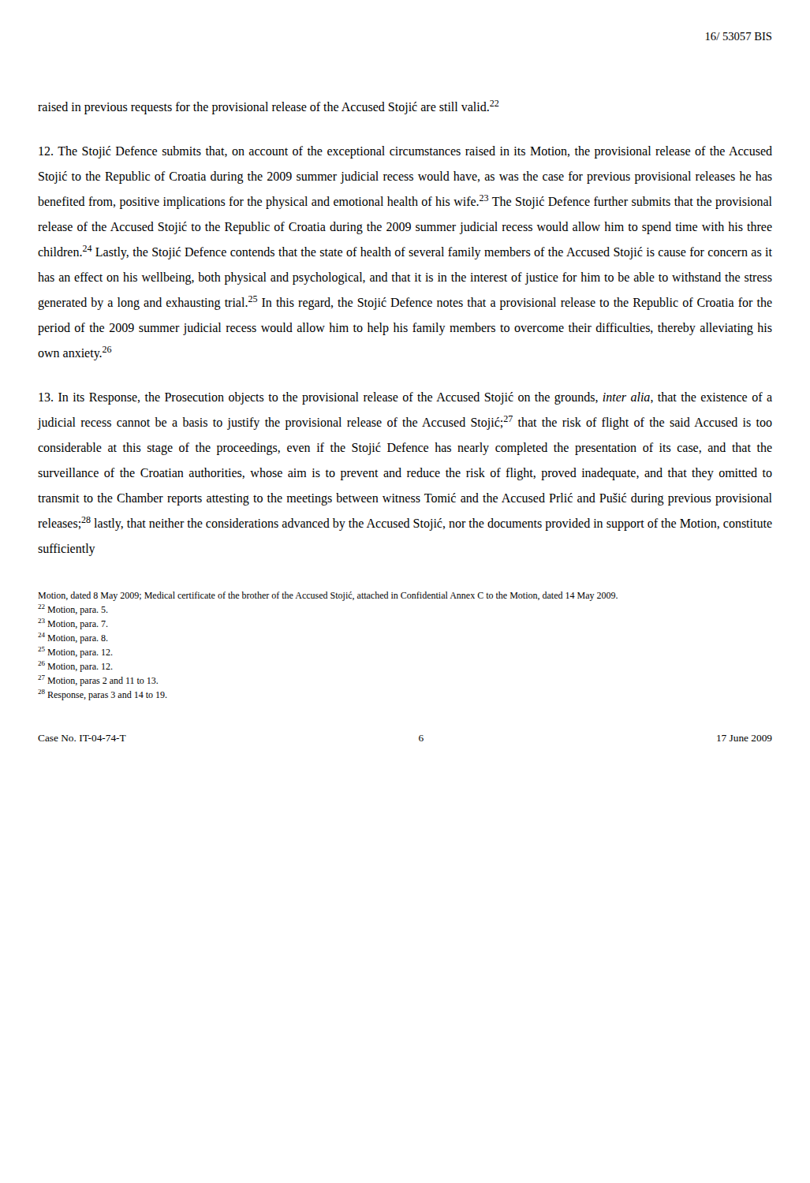16/ 53057 BIS
raised in previous requests for the provisional release of the Accused Stojić are still valid.22
12. The Stojić Defence submits that, on account of the exceptional circumstances raised in its Motion, the provisional release of the Accused Stojić to the Republic of Croatia during the 2009 summer judicial recess would have, as was the case for previous provisional releases he has benefited from, positive implications for the physical and emotional health of his wife.23 The Stojić Defence further submits that the provisional release of the Accused Stojić to the Republic of Croatia during the 2009 summer judicial recess would allow him to spend time with his three children.24 Lastly, the Stojić Defence contends that the state of health of several family members of the Accused Stojić is cause for concern as it has an effect on his wellbeing, both physical and psychological, and that it is in the interest of justice for him to be able to withstand the stress generated by a long and exhausting trial.25 In this regard, the Stojić Defence notes that a provisional release to the Republic of Croatia for the period of the 2009 summer judicial recess would allow him to help his family members to overcome their difficulties, thereby alleviating his own anxiety.26
13. In its Response, the Prosecution objects to the provisional release of the Accused Stojić on the grounds, inter alia, that the existence of a judicial recess cannot be a basis to justify the provisional release of the Accused Stojić;27 that the risk of flight of the said Accused is too considerable at this stage of the proceedings, even if the Stojić Defence has nearly completed the presentation of its case, and that the surveillance of the Croatian authorities, whose aim is to prevent and reduce the risk of flight, proved inadequate, and that they omitted to transmit to the Chamber reports attesting to the meetings between witness Tomić and the Accused Prlić and Pušić during previous provisional releases;28 lastly, that neither the considerations advanced by the Accused Stojić, nor the documents provided in support of the Motion, constitute sufficiently
Motion, dated 8 May 2009; Medical certificate of the brother of the Accused Stojić, attached in Confidential Annex C to the Motion, dated 14 May 2009.
22 Motion, para. 5.
23 Motion, para. 7.
24 Motion, para. 8.
25 Motion, para. 12.
26 Motion, para. 12.
27 Motion, paras 2 and 11 to 13.
28 Response, paras 3 and 14 to 19.
Case No. IT-04-74-T
6
17 June 2009